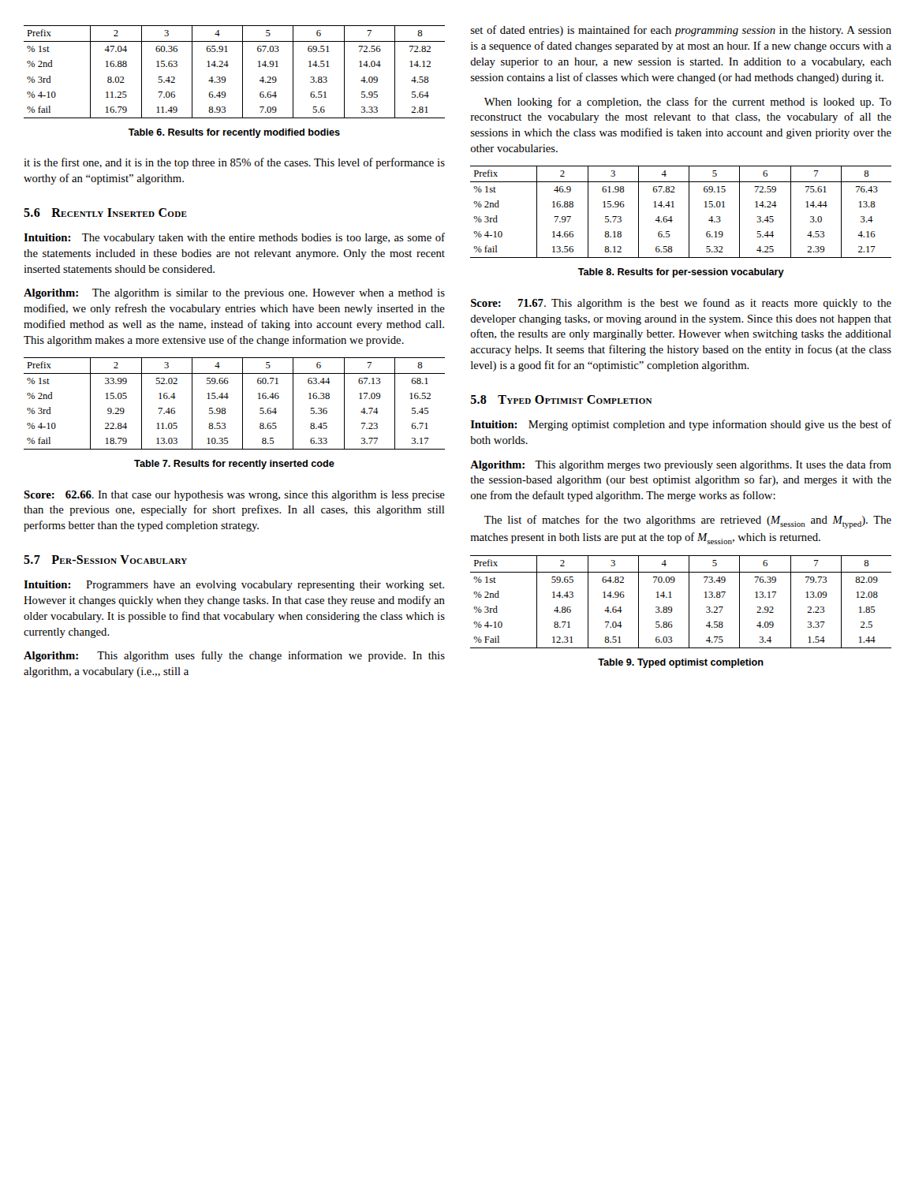| Prefix | 2 | 3 | 4 | 5 | 6 | 7 | 8 |
| --- | --- | --- | --- | --- | --- | --- | --- |
| % 1st | 47.04 | 60.36 | 65.91 | 67.03 | 69.51 | 72.56 | 72.82 |
| % 2nd | 16.88 | 15.63 | 14.24 | 14.91 | 14.51 | 14.04 | 14.12 |
| % 3rd | 8.02 | 5.42 | 4.39 | 4.29 | 3.83 | 4.09 | 4.58 |
| % 4-10 | 11.25 | 7.06 | 6.49 | 6.64 | 6.51 | 5.95 | 5.64 |
| % fail | 16.79 | 11.49 | 8.93 | 7.09 | 5.6 | 3.33 | 2.81 |
Table 6. Results for recently modified bodies
it is the first one, and it is in the top three in 85% of the cases. This level of performance is worthy of an “optimist” algorithm.
5.6 Recently Inserted Code
Intuition: The vocabulary taken with the entire methods bodies is too large, as some of the statements included in these bodies are not relevant anymore. Only the most recent inserted statements should be considered.
Algorithm: The algorithm is similar to the previous one. However when a method is modified, we only refresh the vocabulary entries which have been newly inserted in the modified method as well as the name, instead of taking into account every method call. This algorithm makes a more extensive use of the change information we provide.
| Prefix | 2 | 3 | 4 | 5 | 6 | 7 | 8 |
| --- | --- | --- | --- | --- | --- | --- | --- |
| % 1st | 33.99 | 52.02 | 59.66 | 60.71 | 63.44 | 67.13 | 68.1 |
| % 2nd | 15.05 | 16.4 | 15.44 | 16.46 | 16.38 | 17.09 | 16.52 |
| % 3rd | 9.29 | 7.46 | 5.98 | 5.64 | 5.36 | 4.74 | 5.45 |
| % 4-10 | 22.84 | 11.05 | 8.53 | 8.65 | 8.45 | 7.23 | 6.71 |
| % fail | 18.79 | 13.03 | 10.35 | 8.5 | 6.33 | 3.77 | 3.17 |
Table 7. Results for recently inserted code
Score: 62.66. In that case our hypothesis was wrong, since this algorithm is less precise than the previous one, especially for short prefixes. In all cases, this algorithm still performs better than the typed completion strategy.
5.7 Per-Session Vocabulary
Intuition: Programmers have an evolving vocabulary representing their working set. However it changes quickly when they change tasks. In that case they reuse and modify an older vocabulary. It is possible to find that vocabulary when considering the class which is currently changed.
Algorithm: This algorithm uses fully the change information we provide. In this algorithm, a vocabulary (i.e.,, still a
set of dated entries) is maintained for each programming session in the history. A session is a sequence of dated changes separated by at most an hour. If a new change occurs with a delay superior to an hour, a new session is started. In addition to a vocabulary, each session contains a list of classes which were changed (or had methods changed) during it.
When looking for a completion, the class for the current method is looked up. To reconstruct the vocabulary the most relevant to that class, the vocabulary of all the sessions in which the class was modified is taken into account and given priority over the other vocabularies.
| Prefix | 2 | 3 | 4 | 5 | 6 | 7 | 8 |
| --- | --- | --- | --- | --- | --- | --- | --- |
| % 1st | 46.9 | 61.98 | 67.82 | 69.15 | 72.59 | 75.61 | 76.43 |
| % 2nd | 16.88 | 15.96 | 14.41 | 15.01 | 14.24 | 14.44 | 13.8 |
| % 3rd | 7.97 | 5.73 | 4.64 | 4.3 | 3.45 | 3.0 | 3.4 |
| % 4-10 | 14.66 | 8.18 | 6.5 | 6.19 | 5.44 | 4.53 | 4.16 |
| % fail | 13.56 | 8.12 | 6.58 | 5.32 | 4.25 | 2.39 | 2.17 |
Table 8. Results for per-session vocabulary
Score: 71.67. This algorithm is the best we found as it reacts more quickly to the developer changing tasks, or moving around in the system. Since this does not happen that often, the results are only marginally better. However when switching tasks the additional accuracy helps. It seems that filtering the history based on the entity in focus (at the class level) is a good fit for an “optimistic” completion algorithm.
5.8 Typed Optimist Completion
Intuition: Merging optimist completion and type information should give us the best of both worlds.
Algorithm: This algorithm merges two previously seen algorithms. It uses the data from the session-based algorithm (our best optimist algorithm so far), and merges it with the one from the default typed algorithm. The merge works as follow:
The list of matches for the two algorithms are retrieved (Msession and Mtyped). The matches present in both lists are put at the top of Msession, which is returned.
| Prefix | 2 | 3 | 4 | 5 | 6 | 7 | 8 |
| --- | --- | --- | --- | --- | --- | --- | --- |
| % 1st | 59.65 | 64.82 | 70.09 | 73.49 | 76.39 | 79.73 | 82.09 |
| % 2nd | 14.43 | 14.96 | 14.1 | 13.87 | 13.17 | 13.09 | 12.08 |
| % 3rd | 4.86 | 4.64 | 3.89 | 3.27 | 2.92 | 2.23 | 1.85 |
| % 4-10 | 8.71 | 7.04 | 5.86 | 4.58 | 4.09 | 3.37 | 2.5 |
| % Fail | 12.31 | 8.51 | 6.03 | 4.75 | 3.4 | 1.54 | 1.44 |
Table 9. Typed optimist completion